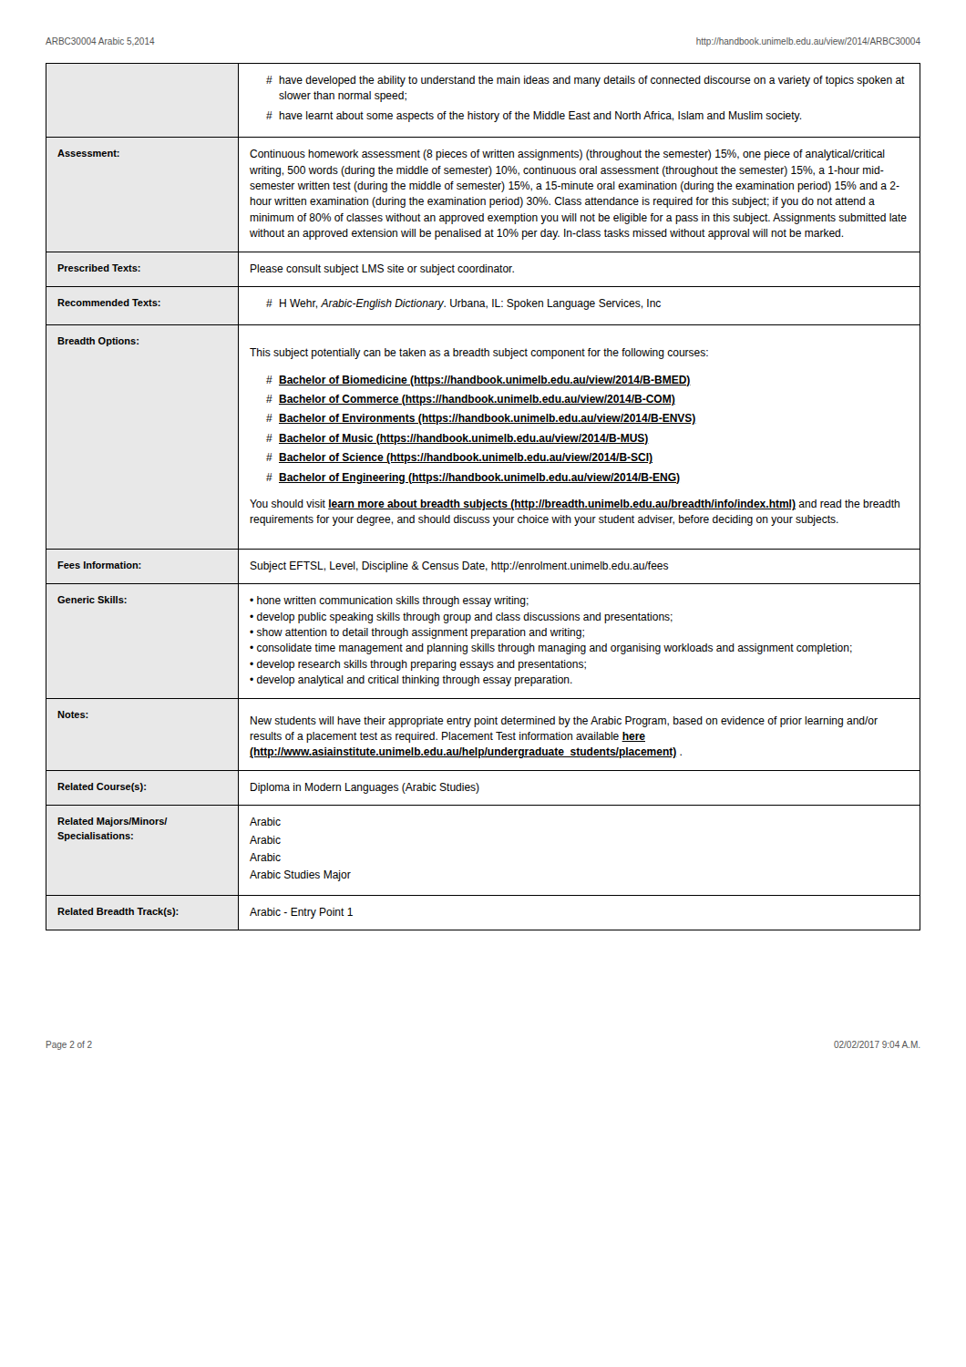ARBC30004 Arabic 5,2014 http://handbook.unimelb.edu.au/view/2014/ARBC30004
| | have developed the ability to understand the main ideas and many details of connected discourse on a variety of topics spoken at slower than normal speed; have learnt about some aspects of the history of the Middle East and North Africa, Islam and Muslim society. |
| Assessment: | Continuous homework assessment (8 pieces of written assignments) (throughout the semester) 15%, one piece of analytical/critical writing, 500 words (during the middle of semester) 10%, continuous oral assessment (throughout the semester) 15%, a 1-hour mid-semester written test (during the middle of semester) 15%, a 15-minute oral examination (during the examination period) 15% and a 2-hour written examination (during the examination period) 30%. Class attendance is required for this subject; if you do not attend a minimum of 80% of classes without an approved exemption you will not be eligible for a pass in this subject. Assignments submitted late without an approved extension will be penalised at 10% per day. In-class tasks missed without approval will not be marked. |
| Prescribed Texts: | Please consult subject LMS site or subject coordinator. |
| Recommended Texts: | H Wehr, Arabic-English Dictionary . Urbana, IL: Spoken Language Services, Inc |
| Breadth Options: | This subject potentially can be taken as a breadth subject component for the following courses: Bachelor of Biomedicine (https://handbook.unimelb.edu.au/view/2014/B-BMED) Bachelor of Commerce (https://handbook.unimelb.edu.au/view/2014/B-COM) Bachelor of Environments (https://handbook.unimelb.edu.au/view/2014/B-ENVS) Bachelor of Music (https://handbook.unimelb.edu.au/view/2014/B-MUS) Bachelor of Science (https://handbook.unimelb.edu.au/view/2014/B-SCI) Bachelor of Engineering (https://handbook.unimelb.edu.au/view/2014/B-ENG) You should visit learn more about breadth subjects (http://breadth.unimelb.edu.au/breadth/info/index.html) and read the breadth requirements for your degree, and should discuss your choice with your student adviser, before deciding on your subjects. |
| Fees Information: | Subject EFTSL, Level, Discipline & Census Date, http://enrolment.unimelb.edu.au/fees |
| Generic Skills: | • hone written communication skills through essay writing; • develop public speaking skills through group and class discussions and presentations; • show attention to detail through assignment preparation and writing; • consolidate time management and planning skills through managing and organising workloads and assignment completion; • develop research skills through preparing essays and presentations; • develop analytical and critical thinking through essay preparation. |
| Notes: | New students will have their appropriate entry point determined by the Arabic Program, based on evidence of prior learning and/or results of a placement test as required. Placement Test information available here (http://www.asiainstitute.unimelb.edu.au/help/undergraduate_students/placement) . |
| Related Course(s): | Diploma in Modern Languages (Arabic Studies) |
| Related Majors/Minors/ Specialisations: | Arabic Arabic Arabic Arabic Studies Major |
| Related Breadth Track(s): | Arabic - Entry Point 1 |
Page 2 of 2 02/02/2017 9:04 A.M.